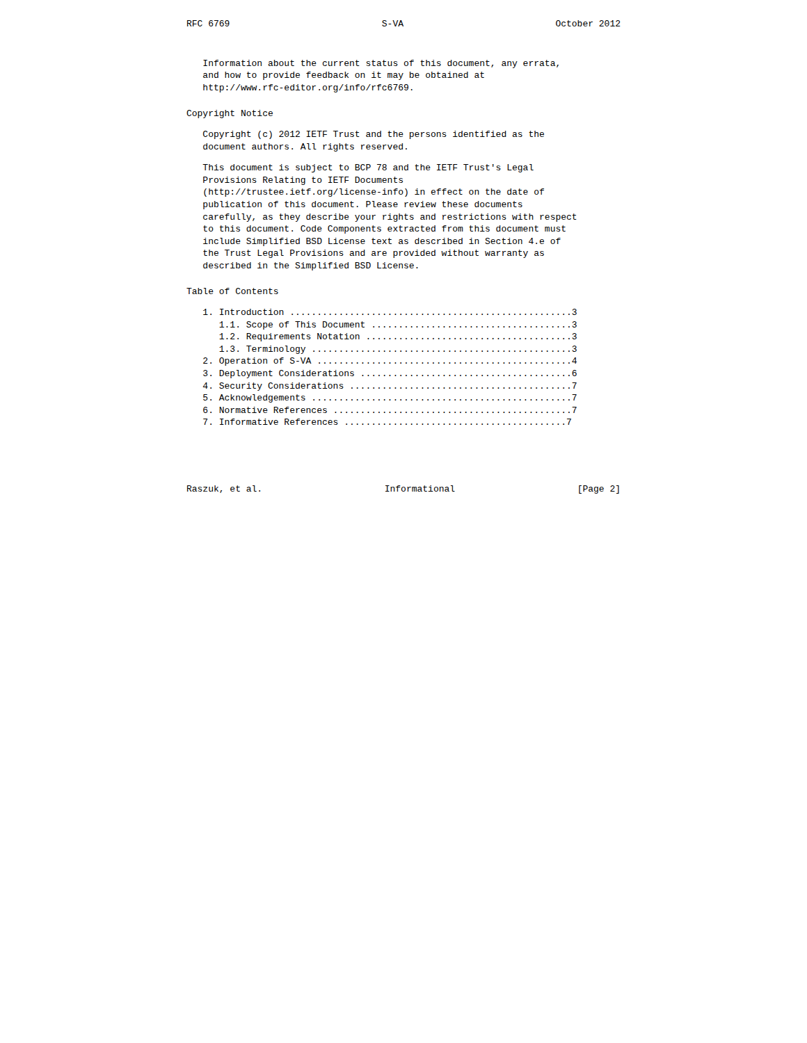RFC 6769 S-VA October 2012
Information about the current status of this document, any errata,
and how to provide feedback on it may be obtained at
http://www.rfc-editor.org/info/rfc6769.
Copyright Notice
Copyright (c) 2012 IETF Trust and the persons identified as the
document authors. All rights reserved.
This document is subject to BCP 78 and the IETF Trust's Legal
Provisions Relating to IETF Documents
(http://trustee.ietf.org/license-info) in effect on the date of
publication of this document. Please review these documents
carefully, as they describe your rights and restrictions with respect
to this document. Code Components extracted from this document must
include Simplified BSD License text as described in Section 4.e of
the Trust Legal Provisions and are provided without warranty as
described in the Simplified BSD License.
Table of Contents
1. Introduction ....................................................3
1.1. Scope of This Document .....................................3
1.2. Requirements Notation ......................................3
1.3. Terminology ................................................3
2. Operation of S-VA ...............................................4
3. Deployment Considerations .......................................6
4. Security Considerations .........................................7
5. Acknowledgements ................................................7
6. Normative References ............................................7
7. Informative References .........................................7
Raszuk, et al. Informational [Page 2]